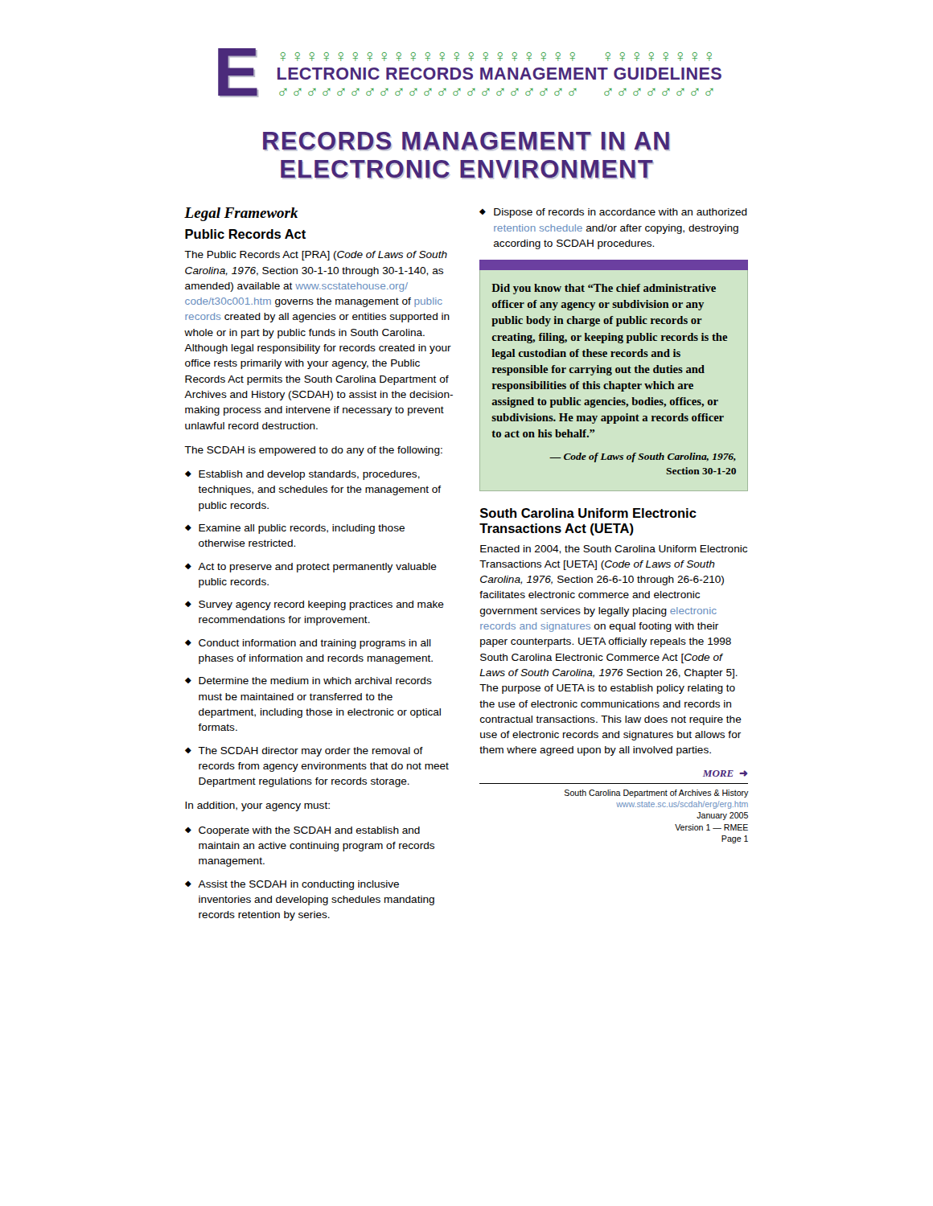E
♀♀♀♀♀♀♀♀♀♀♀♀♀♀♀♀♀♀♀♀♀ ♀♀♀♀♀♀♀♀♀♀♀♀♀
LECTRONIC RECORDS MANAGEMENT GUIDELINES
♂♂♂♂♂♂♂♂♂♂♂♂♂♂♂♂♂♂♂♂♂ ♂♂♂♂♂♂♂♂♂♂♂♂♂
RECORDS MANAGEMENT IN AN
ELECTRONIC ENVIRONMENT
Legal Framework
Public Records Act
The Public Records Act [PRA] (Code of Laws of South Carolina, 1976, Section 30-1-10 through 30-1-140, as amended) available at www.scstatehouse.org/ code/t30c001.htm governs the management of public records created by all agencies or entities supported in whole or in part by public funds in South Carolina. Although legal responsibility for records created in your office rests primarily with your agency, the Public Records Act permits the South Carolina Department of Archives and History (SCDAH) to assist in the decision-making process and intervene if necessary to prevent unlawful record destruction.
The SCDAH is empowered to do any of the following:
Establish and develop standards, procedures, techniques, and schedules for the management of public records.
Examine all public records, including those otherwise restricted.
Act to preserve and protect permanently valuable public records.
Survey agency record keeping practices and make recommendations for improvement.
Conduct information and training programs in all phases of information and records management.
Determine the medium in which archival records must be maintained or transferred to the department, including those in electronic or optical formats.
The SCDAH director may order the removal of records from agency environments that do not meet Department regulations for records storage.
In addition, your agency must:
Cooperate with the SCDAH and establish and maintain an active continuing program of records management.
Assist the SCDAH in conducting inclusive inventories and developing schedules mandating records retention by series.
Dispose of records in accordance with an authorized retention schedule and/or after copying, destroying according to SCDAH procedures.
Did you know that “The chief administrative officer of any agency or subdivision or any public body in charge of public records or creating, filing, or keeping public records is the legal custodian of these records and is responsible for carrying out the duties and responsibilities of this chapter which are assigned to public agencies, bodies, offices, or subdivisions. He may appoint a records officer to act on his behalf.”
— Code of Laws of South Carolina, 1976,
Section 30-1-20
South Carolina Uniform Electronic Transactions Act (UETA)
Enacted in 2004, the South Carolina Uniform Electronic Transactions Act [UETA] (Code of Laws of South Carolina, 1976, Section 26-6-10 through 26-6-210) facilitates electronic commerce and electronic government services by legally placing electronic records and signatures on equal footing with their paper counterparts. UETA officially repeals the 1998 South Carolina Electronic Commerce Act [Code of Laws of South Carolina, 1976 Section 26, Chapter 5]. The purpose of UETA is to establish policy relating to the use of electronic communications and records in contractual transactions. This law does not require the use of electronic records and signatures but allows for them where agreed upon by all involved parties.
MORE ➜
South Carolina Department of Archives & History
www.state.sc.us/scdah/erg/erg.htm
January 2005
Version 1 — RMEE
Page 1